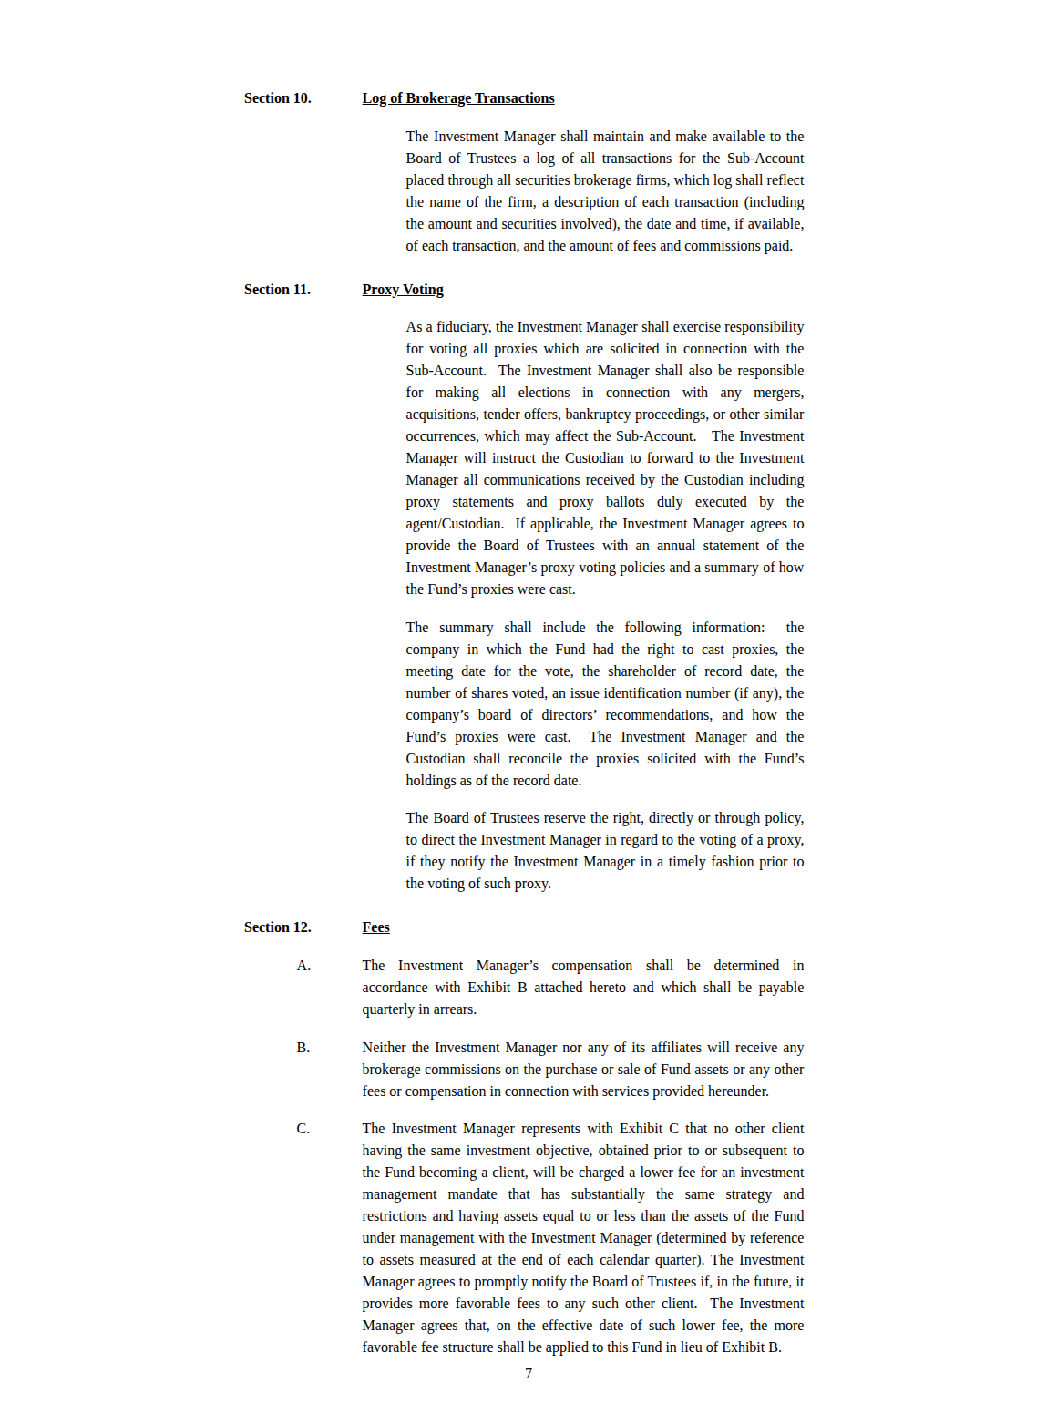Section 10.
Log of Brokerage Transactions
The Investment Manager shall maintain and make available to the Board of Trustees a log of all transactions for the Sub-Account placed through all securities brokerage firms, which log shall reflect the name of the firm, a description of each transaction (including the amount and securities involved), the date and time, if available, of each transaction, and the amount of fees and commissions paid.
Section 11.
Proxy Voting
As a fiduciary, the Investment Manager shall exercise responsibility for voting all proxies which are solicited in connection with the Sub-Account. The Investment Manager shall also be responsible for making all elections in connection with any mergers, acquisitions, tender offers, bankruptcy proceedings, or other similar occurrences, which may affect the Sub-Account. The Investment Manager will instruct the Custodian to forward to the Investment Manager all communications received by the Custodian including proxy statements and proxy ballots duly executed by the agent/Custodian. If applicable, the Investment Manager agrees to provide the Board of Trustees with an annual statement of the Investment Manager’s proxy voting policies and a summary of how the Fund’s proxies were cast.
The summary shall include the following information: the company in which the Fund had the right to cast proxies, the meeting date for the vote, the shareholder of record date, the number of shares voted, an issue identification number (if any), the company’s board of directors’ recommendations, and how the Fund’s proxies were cast. The Investment Manager and the Custodian shall reconcile the proxies solicited with the Fund’s holdings as of the record date.
The Board of Trustees reserve the right, directly or through policy, to direct the Investment Manager in regard to the voting of a proxy, if they notify the Investment Manager in a timely fashion prior to the voting of such proxy.
Section 12.
Fees
A.
The Investment Manager’s compensation shall be determined in accordance with Exhibit B attached hereto and which shall be payable quarterly in arrears.
B.
Neither the Investment Manager nor any of its affiliates will receive any brokerage commissions on the purchase or sale of Fund assets or any other fees or compensation in connection with services provided hereunder.
C.
The Investment Manager represents with Exhibit C that no other client having the same investment objective, obtained prior to or subsequent to the Fund becoming a client, will be charged a lower fee for an investment management mandate that has substantially the same strategy and restrictions and having assets equal to or less than the assets of the Fund under management with the Investment Manager (determined by reference to assets measured at the end of each calendar quarter). The Investment Manager agrees to promptly notify the Board of Trustees if, in the future, it provides more favorable fees to any such other client. The Investment Manager agrees that, on the effective date of such lower fee, the more favorable fee structure shall be applied to this Fund in lieu of Exhibit B.
7